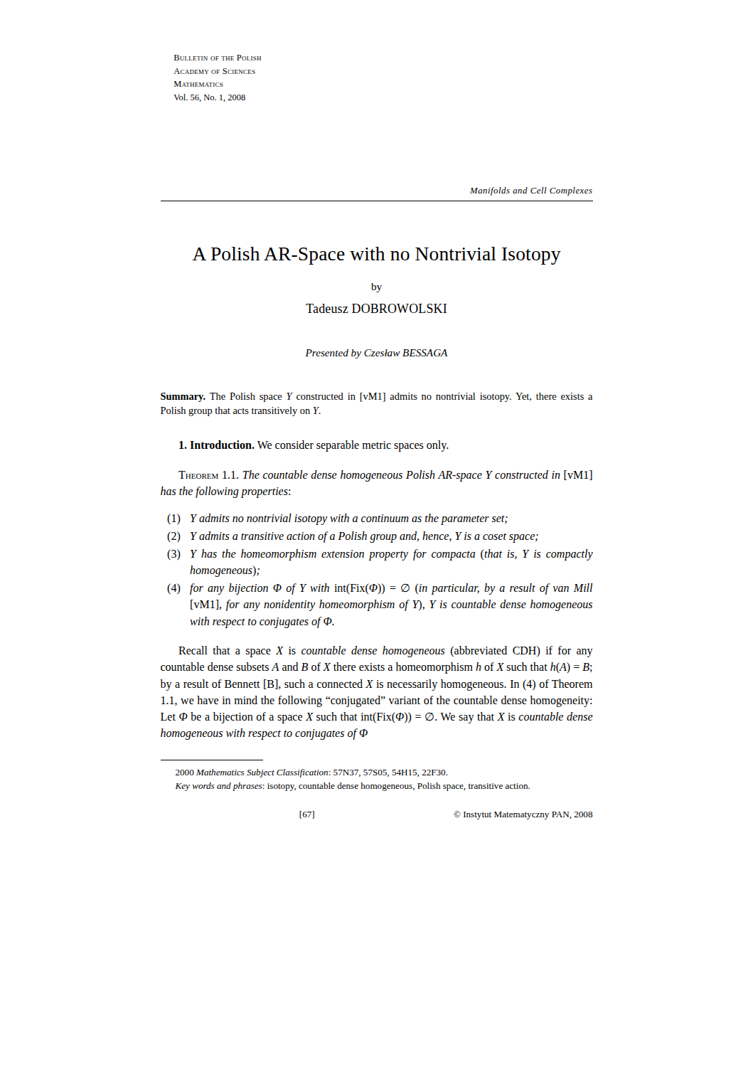Bulletin of the Polish
Academy of Sciences
Mathematics
Vol. 56, No. 1, 2008
Manifolds and Cell Complexes
A Polish AR-Space with no Nontrivial Isotopy
by
Tadeusz DOBROWOLSKI
Presented by Czesław BESSAGA
Summary. The Polish space Y constructed in [vM1] admits no nontrivial isotopy. Yet, there exists a Polish group that acts transitively on Y.
1. Introduction. We consider separable metric spaces only.
Theorem 1.1. The countable dense homogeneous Polish AR-space Y constructed in [vM1] has the following properties:
(1) Y admits no nontrivial isotopy with a continuum as the parameter set;
(2) Y admits a transitive action of a Polish group and, hence, Y is a coset space;
(3) Y has the homeomorphism extension property for compacta (that is, Y is compactly homogeneous);
(4) for any bijection Φ of Y with int(Fix(Φ)) = ∅ (in particular, by a result of van Mill [vM1], for any nonidentity homeomorphism of Y), Y is countable dense homogeneous with respect to conjugates of Φ.
Recall that a space X is countable dense homogeneous (abbreviated CDH) if for any countable dense subsets A and B of X there exists a homeomorphism h of X such that h(A) = B; by a result of Bennett [B], such a connected X is necessarily homogeneous. In (4) of Theorem 1.1, we have in mind the following “conjugated” variant of the countable dense homogeneity: Let Φ be a bijection of a space X such that int(Fix(Φ)) = ∅. We say that X is countable dense homogeneous with respect to conjugates of Φ
2000 Mathematics Subject Classification: 57N37, 57S05, 54H15, 22F30.
Key words and phrases: isotopy, countable dense homogeneous, Polish space, transitive action.
[67] © Instytut Matematyczny PAN, 2008